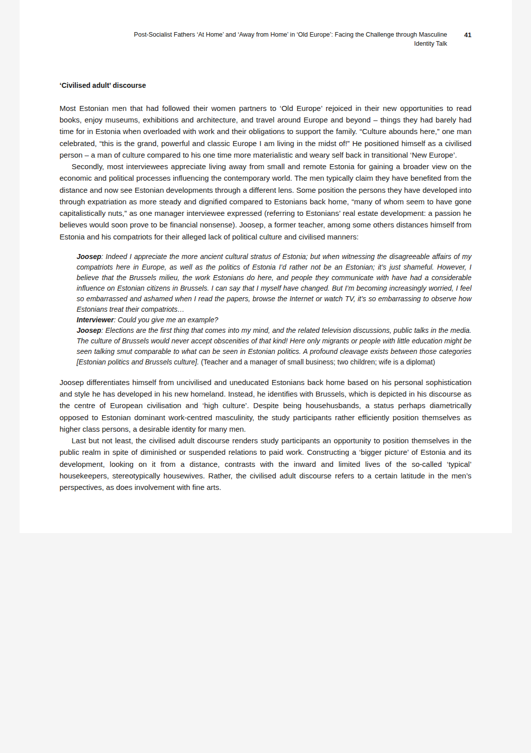Post-Socialist Fathers ‘At Home’ and ‘Away from Home’ in ‘Old Europe’: Facing the Challenge through Masculine
Identity Talk
41
‘Civilised adult’ discourse
Most Estonian men that had followed their women partners to ‘Old Europe’ rejoiced in their new opportunities to read books, enjoy museums, exhibitions and architecture, and travel around Europe and beyond – things they had barely had time for in Estonia when overloaded with work and their obligations to support the family. “Culture abounds here,” one man celebrated, “this is the grand, powerful and classic Europe I am living in the midst of!” He positioned himself as a civilised person – a man of culture compared to his one time more materialistic and weary self back in transitional ‘New Europe’.
Secondly, most interviewees appreciate living away from small and remote Estonia for gaining a broader view on the economic and political processes influencing the contemporary world. The men typically claim they have benefited from the distance and now see Estonian developments through a different lens. Some position the persons they have developed into through expatriation as more steady and dignified compared to Estonians back home, “many of whom seem to have gone capitalistically nuts,” as one manager interviewee expressed (referring to Estonians’ real estate development: a passion he believes would soon prove to be financial nonsense). Joosep, a former teacher, among some others distances himself from Estonia and his compatriots for their alleged lack of political culture and civilised manners:
Joosep: Indeed I appreciate the more ancient cultural stratus of Estonia; but when witnessing the disagreeable affairs of my compatriots here in Europe, as well as the politics of Estonia I’d rather not be an Estonian; it’s just shameful. However, I believe that the Brussels milieu, the work Estonians do here, and people they communicate with have had a considerable influence on Estonian citizens in Brussels. I can say that I myself have changed. But I’m becoming increasingly worried, I feel so embarrassed and ashamed when I read the papers, browse the Internet or watch TV, it’s so embarrassing to observe how Estonians treat their compatriots…
Interviewer: Could you give me an example?
Joosep: Elections are the first thing that comes into my mind, and the related television discussions, public talks in the media. The culture of Brussels would never accept obscenities of that kind! Here only migrants or people with little education might be seen talking smut comparable to what can be seen in Estonian politics. A profound cleavage exists between those categories [Estonian politics and Brussels culture]. (Teacher and a manager of small business; two children; wife is a diplomat)
Joosep differentiates himself from uncivilised and uneducated Estonians back home based on his personal sophistication and style he has developed in his new homeland. Instead, he identifies with Brussels, which is depicted in his discourse as the centre of European civilisation and ‘high culture’. Despite being househusbands, a status perhaps diametrically opposed to Estonian dominant work-centred masculinity, the study participants rather efficiently position themselves as higher class persons, a desirable identity for many men.
Last but not least, the civilised adult discourse renders study participants an opportunity to position themselves in the public realm in spite of diminished or suspended relations to paid work. Constructing a ‘bigger picture’ of Estonia and its development, looking on it from a distance, contrasts with the inward and limited lives of the so-called ‘typical’ housekeepers, stereotypically housewives. Rather, the civilised adult discourse refers to a certain latitude in the men’s perspectives, as does involvement with fine arts.